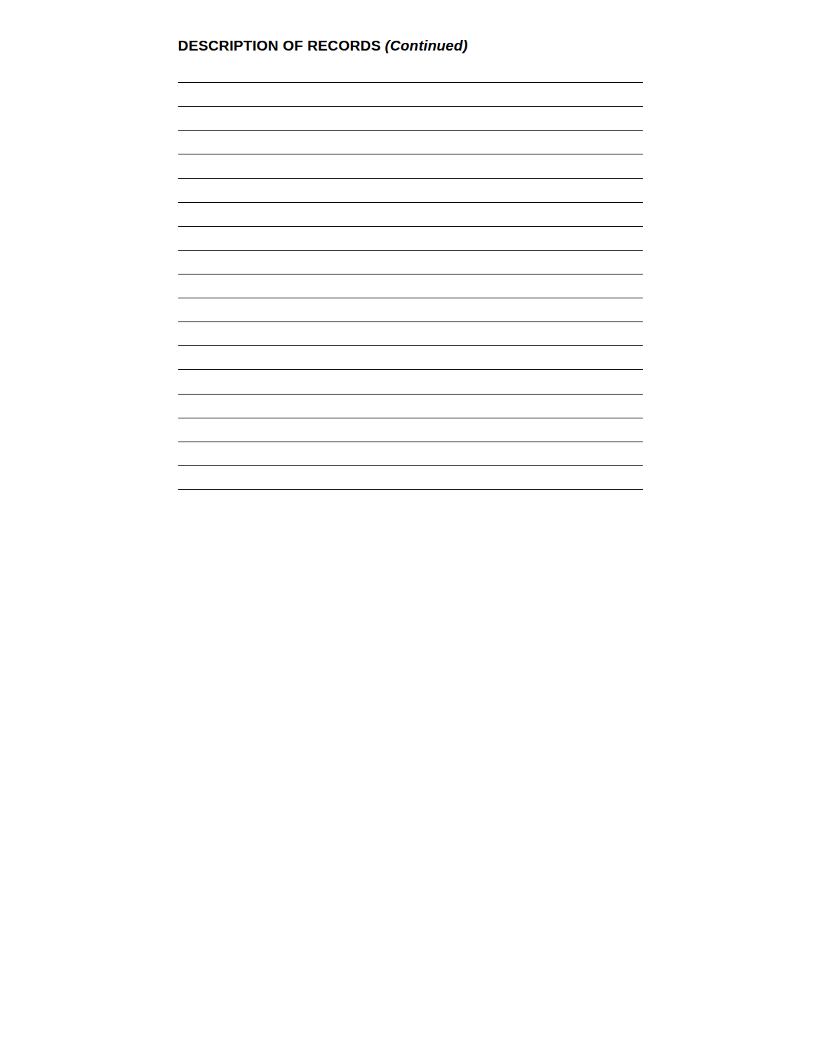DESCRIPTION OF RECORDS (Continued)